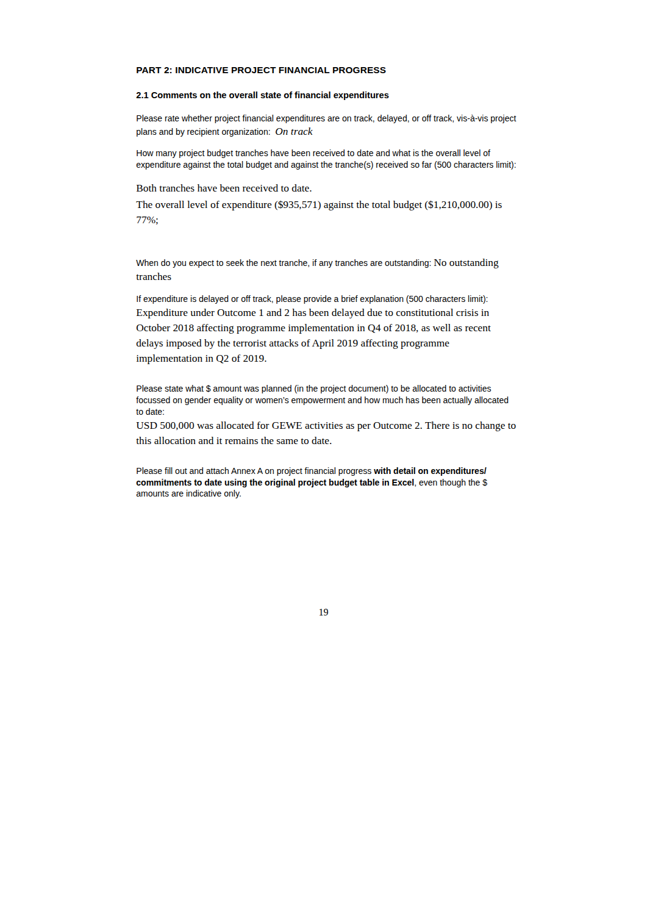PART 2: INDICATIVE PROJECT FINANCIAL PROGRESS
2.1 Comments on the overall state of financial expenditures
Please rate whether project financial expenditures are on track, delayed, or off track, vis-à-vis project plans and by recipient organization: On track
How many project budget tranches have been received to date and what is the overall level of expenditure against the total budget and against the tranche(s) received so far (500 characters limit):
Both tranches have been received to date.
The overall level of expenditure ($935,571) against the total budget ($1,210,000.00) is 77%;
When do you expect to seek the next tranche, if any tranches are outstanding: No outstanding tranches
If expenditure is delayed or off track, please provide a brief explanation (500 characters limit):
Expenditure under Outcome 1 and 2 has been delayed due to constitutional crisis in October 2018 affecting programme implementation in Q4 of 2018, as well as recent delays imposed by the terrorist attacks of April 2019 affecting programme implementation in Q2 of 2019.
Please state what $ amount was planned (in the project document) to be allocated to activities focussed on gender equality or women’s empowerment and how much has been actually allocated to date:
USD 500,000 was allocated for GEWE activities as per Outcome 2. There is no change to this allocation and it remains the same to date.
Please fill out and attach Annex A on project financial progress with detail on expenditures/ commitments to date using the original project budget table in Excel, even though the $ amounts are indicative only.
19